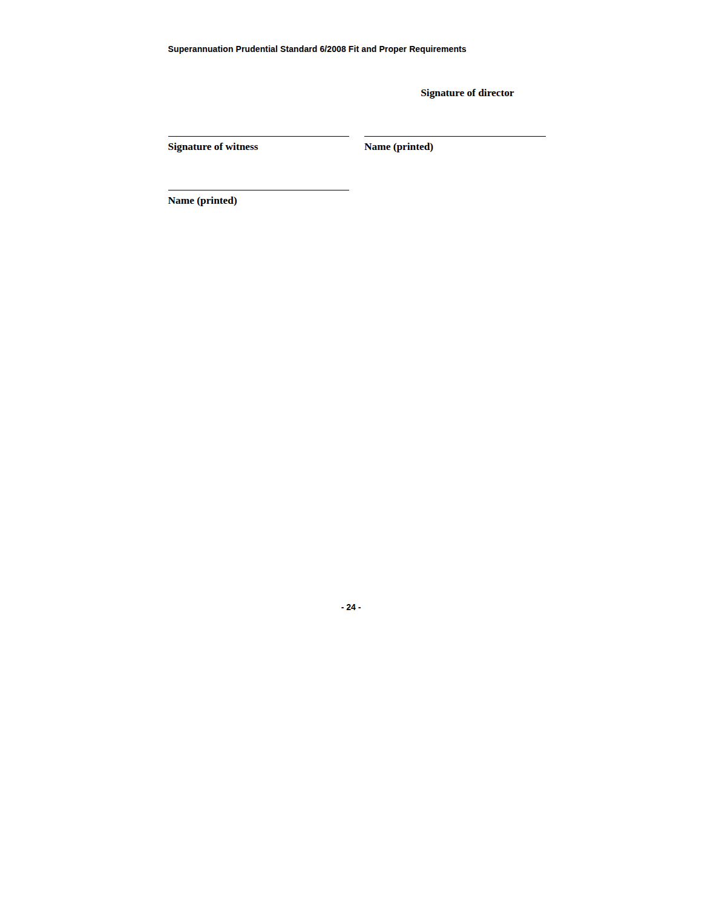Superannuation Prudential Standard 6/2008 Fit and Proper Requirements
Signature of director
| Signature of witness | | Name (printed) |
| Name (printed) | | |
- 24 -